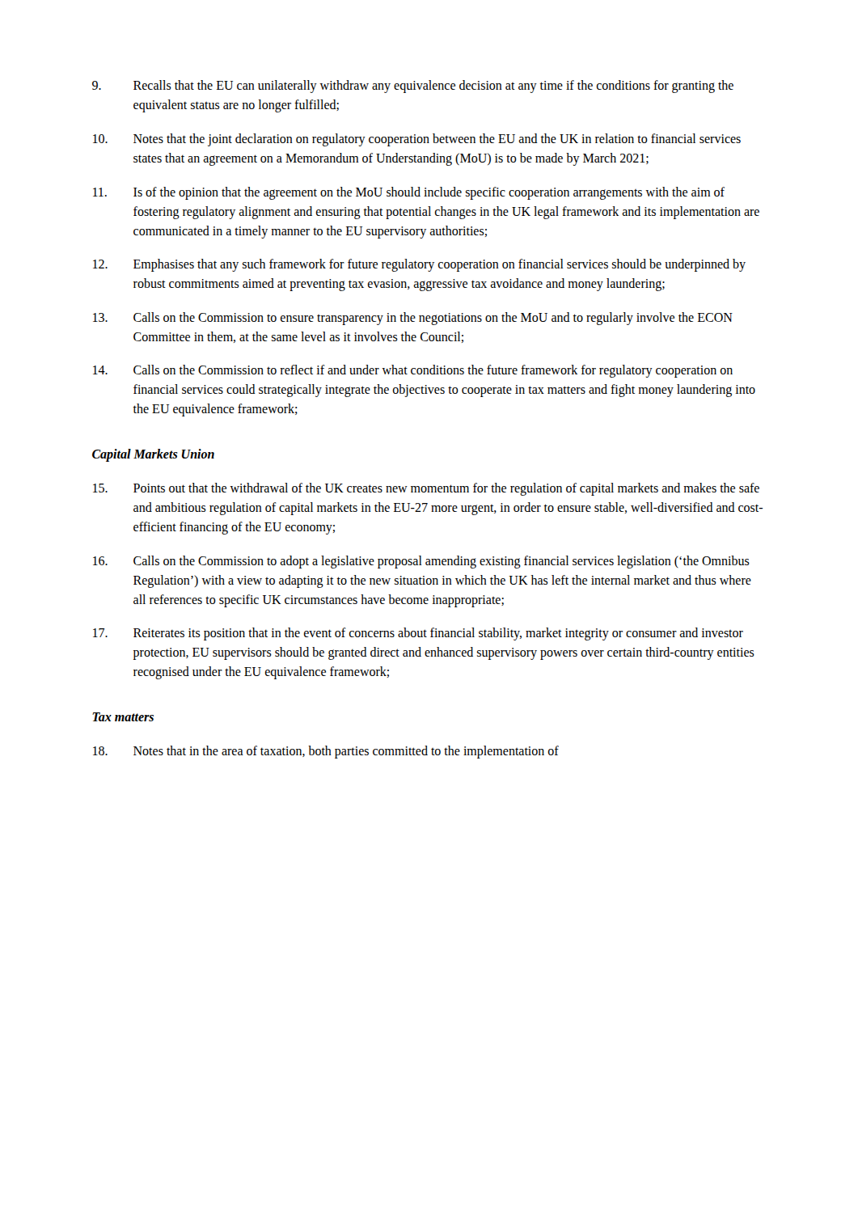9. Recalls that the EU can unilaterally withdraw any equivalence decision at any time if the conditions for granting the equivalent status are no longer fulfilled;
10. Notes that the joint declaration on regulatory cooperation between the EU and the UK in relation to financial services states that an agreement on a Memorandum of Understanding (MoU) is to be made by March 2021;
11. Is of the opinion that the agreement on the MoU should include specific cooperation arrangements with the aim of fostering regulatory alignment and ensuring that potential changes in the UK legal framework and its implementation are communicated in a timely manner to the EU supervisory authorities;
12. Emphasises that any such framework for future regulatory cooperation on financial services should be underpinned by robust commitments aimed at preventing tax evasion, aggressive tax avoidance and money laundering;
13. Calls on the Commission to ensure transparency in the negotiations on the MoU and to regularly involve the ECON Committee in them, at the same level as it involves the Council;
14. Calls on the Commission to reflect if and under what conditions the future framework for regulatory cooperation on financial services could strategically integrate the objectives to cooperate in tax matters and fight money laundering into the EU equivalence framework;
Capital Markets Union
15. Points out that the withdrawal of the UK creates new momentum for the regulation of capital markets and makes the safe and ambitious regulation of capital markets in the EU-27 more urgent, in order to ensure stable, well-diversified and cost-efficient financing of the EU economy;
16. Calls on the Commission to adopt a legislative proposal amending existing financial services legislation (‘the Omnibus Regulation’) with a view to adapting it to the new situation in which the UK has left the internal market and thus where all references to specific UK circumstances have become inappropriate;
17. Reiterates its position that in the event of concerns about financial stability, market integrity or consumer and investor protection, EU supervisors should be granted direct and enhanced supervisory powers over certain third-country entities recognised under the EU equivalence framework;
Tax matters
18. Notes that in the area of taxation, both parties committed to the implementation of